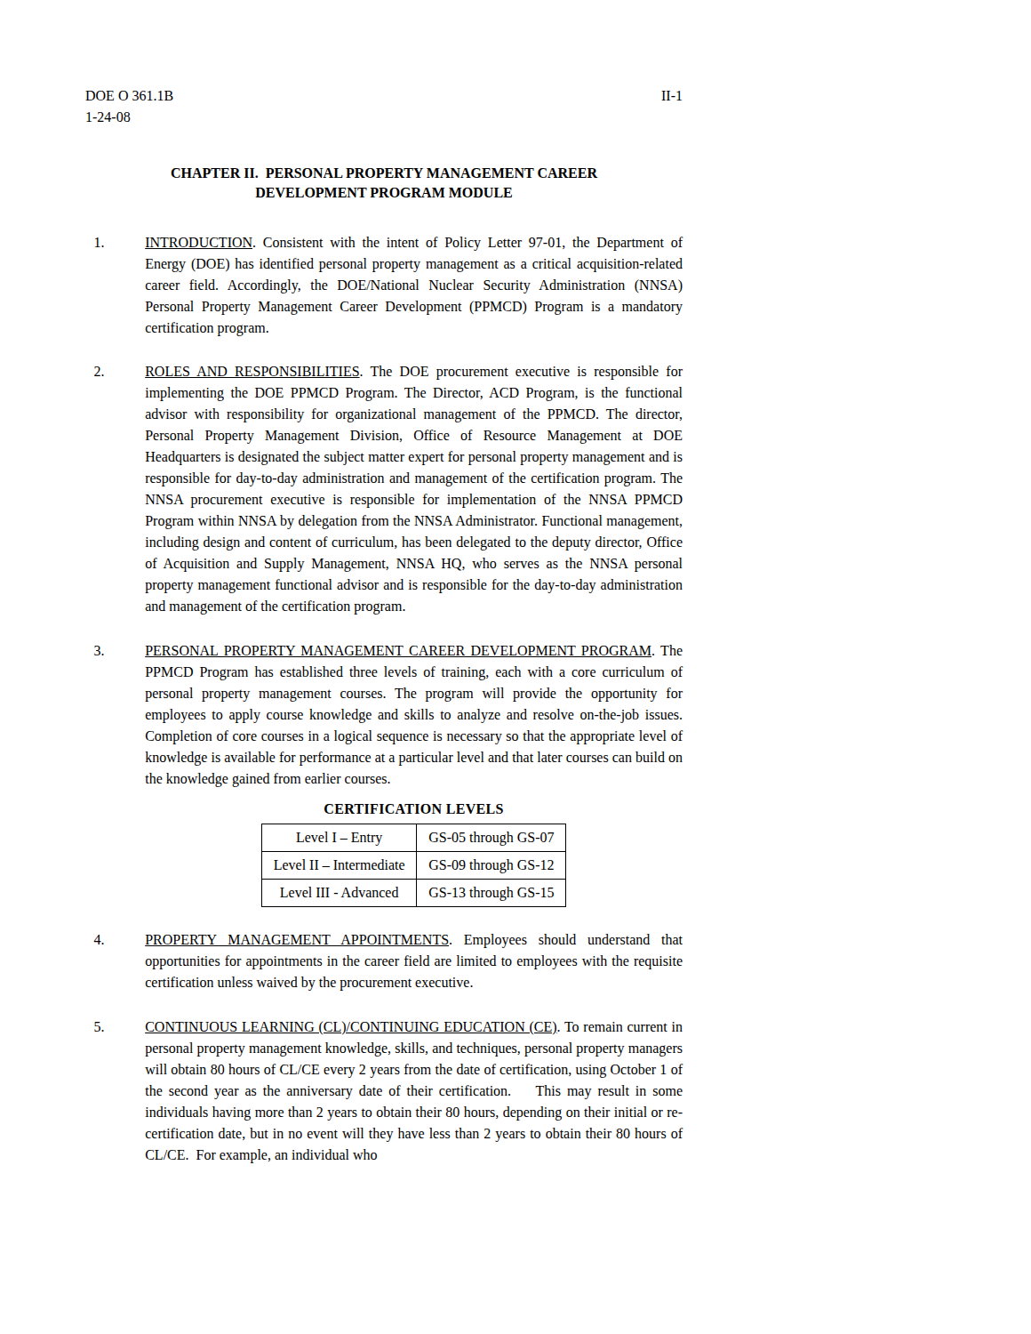DOE O 361.1B
1-24-08
II-1
Chapter II. Personal Property Management Career
Development Program Module
INTRODUCTION. Consistent with the intent of Policy Letter 97-01, the Department of Energy (DOE) has identified personal property management as a critical acquisition-related career field. Accordingly, the DOE/National Nuclear Security Administration (NNSA) Personal Property Management Career Development (PPMCD) Program is a mandatory certification program.
ROLES AND RESPONSIBILITIES. The DOE procurement executive is responsible for implementing the DOE PPMCD Program. The Director, ACD Program, is the functional advisor with responsibility for organizational management of the PPMCD. The director, Personal Property Management Division, Office of Resource Management at DOE Headquarters is designated the subject matter expert for personal property management and is responsible for day-to-day administration and management of the certification program. The NNSA procurement executive is responsible for implementation of the NNSA PPMCD Program within NNSA by delegation from the NNSA Administrator. Functional management, including design and content of curriculum, has been delegated to the deputy director, Office of Acquisition and Supply Management, NNSA HQ, who serves as the NNSA personal property management functional advisor and is responsible for the day-to-day administration and management of the certification program.
PERSONAL PROPERTY MANAGEMENT CAREER DEVELOPMENT PROGRAM. The PPMCD Program has established three levels of training, each with a core curriculum of personal property management courses. The program will provide the opportunity for employees to apply course knowledge and skills to analyze and resolve on-the-job issues. Completion of core courses in a logical sequence is necessary so that the appropriate level of knowledge is available for performance at a particular level and that later courses can build on the knowledge gained from earlier courses.
CERTIFICATION LEVELS
| Level I – Entry | GS-05 through GS-07 |
| Level II – Intermediate | GS-09 through GS-12 |
| Level III - Advanced | GS-13 through GS-15 |
PROPERTY MANAGEMENT APPOINTMENTS. Employees should understand that opportunities for appointments in the career field are limited to employees with the requisite certification unless waived by the procurement executive.
CONTINUOUS LEARNING (CL)/CONTINUING EDUCATION (CE). To remain current in personal property management knowledge, skills, and techniques, personal property managers will obtain 80 hours of CL/CE every 2 years from the date of certification, using October 1 of the second year as the anniversary date of their certification. This may result in some individuals having more than 2 years to obtain their 80 hours, depending on their initial or re-certification date, but in no event will they have less than 2 years to obtain their 80 hours of CL/CE. For example, an individual who